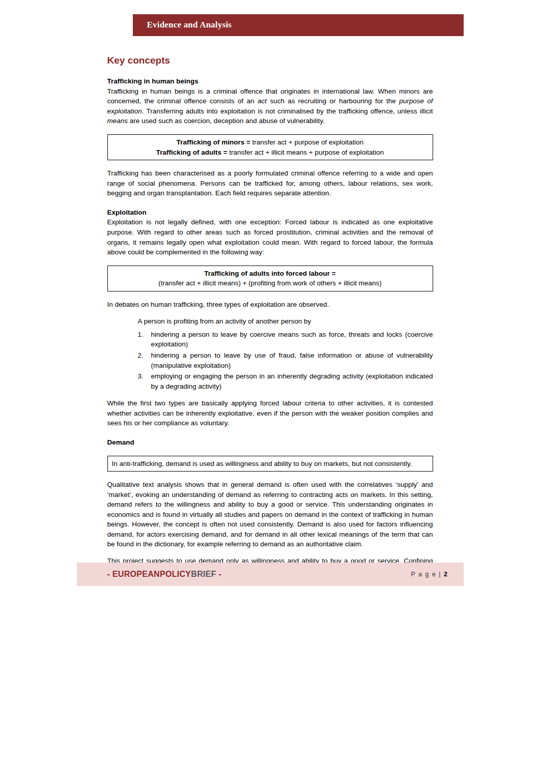Evidence and Analysis
Key concepts
Trafficking in human beings
Trafficking in human beings is a criminal offence that originates in international law. When minors are concerned, the criminal offence consists of an act such as recruiting or harbouring for the purpose of exploitation. Transferring adults into exploitation is not criminalised by the trafficking offence, unless illicit means are used such as coercion, deception and abuse of vulnerability.
Trafficking of minors = transfer act + purpose of exploitation Trafficking of adults = transfer act + illicit means + purpose of exploitation
Trafficking has been characterised as a poorly formulated criminal offence referring to a wide and open range of social phenomena. Persons can be trafficked for, among others, labour relations, sex work, begging and organ transplantation. Each field requires separate attention.
Exploitation
Exploitation is not legally defined, with one exception: Forced labour is indicated as one exploitative purpose. With regard to other areas such as forced prostitution, criminal activities and the removal of organs, it remains legally open what exploitation could mean. With regard to forced labour, the formula above could be complemented in the following way:
Trafficking of adults into forced labour = (transfer act + illicit means) + (profiting from work of others + illicit means)
In debates on human trafficking, three types of exploitation are observed.
A person is profiting from an activity of another person by
hindering a person to leave by coercive means such as force, threats and locks (coercive exploitation)
hindering a person to leave by use of fraud, false information or abuse of vulnerability (manipulative exploitation)
employing or engaging the person in an inherently degrading activity (exploitation indicated by a degrading activity)
While the first two types are basically applying forced labour criteria to other activities, it is contested whether activities can be inherently exploitative, even if the person with the weaker position complies and sees his or her compliance as voluntary.
Demand
In anti-trafficking, demand is used as willingness and ability to buy on markets, but not consistently.
Qualitative text analysis shows that in general demand is often used with the correlatives ‘supply’ and ‘market’, evoking an understanding of demand as referring to contracting acts on markets. In this setting, demand refers to the willingness and ability to buy a good or service. This understanding originates in economics and is found in virtually all studies and papers on demand in the context of trafficking in human beings. However, the concept is often not used consistently. Demand is also used for factors influencing demand, for actors exercising demand, and for demand in all other lexical meanings of the term that can be found in the dictionary, for example referring to demand as an authoritative claim.
This project suggests to use demand only as willingness and ability to buy a good or service. Confining ‘demand’ to purchasing plans on markets does not mean that market interactions are most important for understanding trafficking in human beings. A trafficked person is transferred into
- EUROPEANPOLICY BRIEF -
P a g e | 2